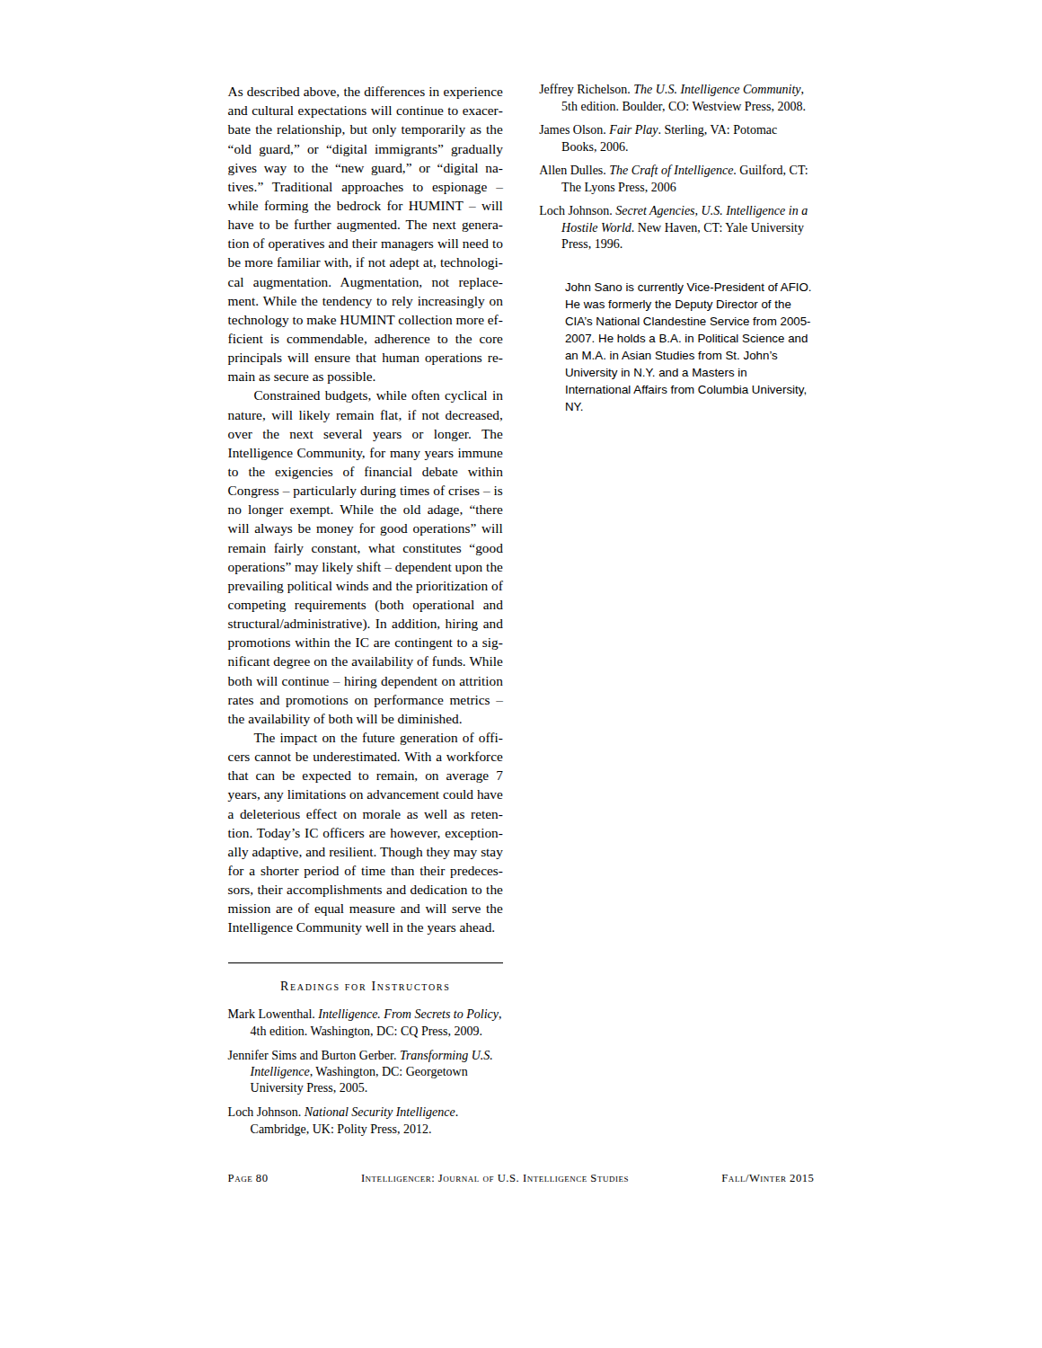As described above, the differences in experience and cultural expectations will continue to exacerbate the relationship, but only temporarily as the “old guard,” or “digital immigrants” gradually gives way to the “new guard,” or “digital natives.” Traditional approaches to espionage – while forming the bedrock for HUMINT – will have to be further augmented. The next generation of operatives and their managers will need to be more familiar with, if not adept at, technological augmentation. Augmentation, not replacement. While the tendency to rely increasingly on technology to make HUMINT collection more efficient is commendable, adherence to the core principals will ensure that human operations remain as secure as possible.
Constrained budgets, while often cyclical in nature, will likely remain flat, if not decreased, over the next several years or longer. The Intelligence Community, for many years immune to the exigencies of financial debate within Congress – particularly during times of crises – is no longer exempt. While the old adage, “there will always be money for good operations” will remain fairly constant, what constitutes “good operations” may likely shift – dependent upon the prevailing political winds and the prioritization of competing requirements (both operational and structural/administrative). In addition, hiring and promotions within the IC are contingent to a significant degree on the availability of funds. While both will continue – hiring dependent on attrition rates and promotions on performance metrics – the availability of both will be diminished.
The impact on the future generation of officers cannot be underestimated. With a workforce that can be expected to remain, on average 7 years, any limitations on advancement could have a deleterious effect on morale as well as retention. Today’s IC officers are however, exceptionally adaptive, and resilient. Though they may stay for a shorter period of time than their predecessors, their accomplishments and dedication to the mission are of equal measure and will serve the Intelligence Community well in the years ahead.
Readings for Instructors
Mark Lowenthal. Intelligence. From Secrets to Policy, 4th edition. Washington, DC: CQ Press, 2009.
Jennifer Sims and Burton Gerber. Transforming U.S. Intelligence, Washington, DC: Georgetown University Press, 2005.
Loch Johnson. National Security Intelligence. Cambridge, UK: Polity Press, 2012.
Jeffrey Richelson. The U.S. Intelligence Community, 5th edition. Boulder, CO: Westview Press, 2008.
James Olson. Fair Play. Sterling, VA: Potomac Books, 2006.
Allen Dulles. The Craft of Intelligence. Guilford, CT: The Lyons Press, 2006
Loch Johnson. Secret Agencies, U.S. Intelligence in a Hostile World. New Haven, CT: Yale University Press, 1996.
John Sano is currently Vice-President of AFIO. He was formerly the Deputy Director of the CIA’s National Clandestine Service from 2005-2007. He holds a B.A. in Political Science and an M.A. in Asian Studies from St. John’s University in N.Y. and a Masters in International Affairs from Columbia University, NY.
Page 80 Intelligencer: Journal of U.S. Intelligence Studies Fall/Winter 2015